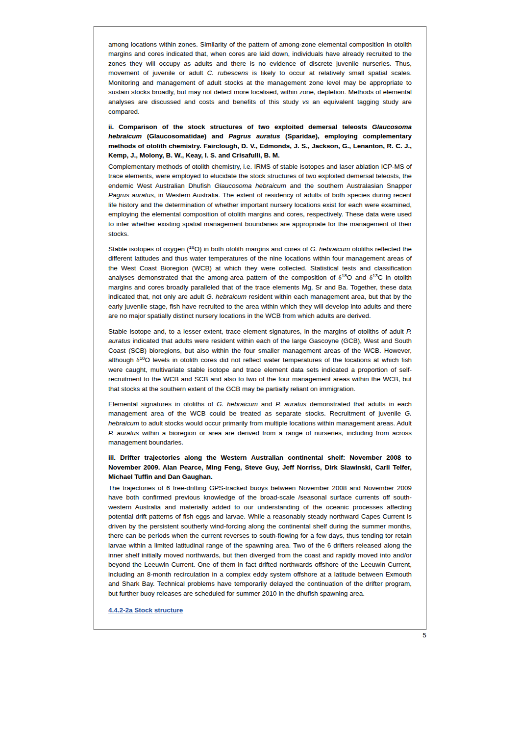among locations within zones. Similarity of the pattern of among-zone elemental composition in otolith margins and cores indicated that, when cores are laid down, individuals have already recruited to the zones they will occupy as adults and there is no evidence of discrete juvenile nurseries. Thus, movement of juvenile or adult C. rubescens is likely to occur at relatively small spatial scales. Monitoring and management of adult stocks at the management zone level may be appropriate to sustain stocks broadly, but may not detect more localised, within zone, depletion. Methods of elemental analyses are discussed and costs and benefits of this study vs an equivalent tagging study are compared.
ii. Comparison of the stock structures of two exploited demersal teleosts Glaucosoma hebraicum (Glaucosomatidae) and Pagrus auratus (Sparidae), employing complementary methods of otolith chemistry. Fairclough, D. V., Edmonds, J. S., Jackson, G., Lenanton, R. C. J., Kemp, J., Molony, B. W., Keay, I. S. and Crisafulli, B. M.
Complementary methods of otolith chemistry, i.e. IRMS of stable isotopes and laser ablation ICP-MS of trace elements, were employed to elucidate the stock structures of two exploited demersal teleosts, the endemic West Australian Dhufish Glaucosoma hebraicum and the southern Australasian Snapper Pagrus auratus, in Western Australia. The extent of residency of adults of both species during recent life history and the determination of whether important nursery locations exist for each were examined, employing the elemental composition of otolith margins and cores, respectively. These data were used to infer whether existing spatial management boundaries are appropriate for the management of their stocks.
Stable isotopes of oxygen (18O) in both otolith margins and cores of G. hebraicum otoliths reflected the different latitudes and thus water temperatures of the nine locations within four management areas of the West Coast Bioregion (WCB) at which they were collected. Statistical tests and classification analyses demonstrated that the among-area pattern of the composition of δ18O and δ13C in otolith margins and cores broadly paralleled that of the trace elements Mg, Sr and Ba. Together, these data indicated that, not only are adult G. hebraicum resident within each management area, but that by the early juvenile stage, fish have recruited to the area within which they will develop into adults and there are no major spatially distinct nursery locations in the WCB from which adults are derived.
Stable isotope and, to a lesser extent, trace element signatures, in the margins of otoliths of adult P. auratus indicated that adults were resident within each of the large Gascoyne (GCB), West and South Coast (SCB) bioregions, but also within the four smaller management areas of the WCB. However, although δ18O levels in otolith cores did not reflect water temperatures of the locations at which fish were caught, multivariate stable isotope and trace element data sets indicated a proportion of self-recruitment to the WCB and SCB and also to two of the four management areas within the WCB, but that stocks at the southern extent of the GCB may be partially reliant on immigration.
Elemental signatures in otoliths of G. hebraicum and P. auratus demonstrated that adults in each management area of the WCB could be treated as separate stocks. Recruitment of juvenile G. hebraicum to adult stocks would occur primarily from multiple locations within management areas. Adult P. auratus within a bioregion or area are derived from a range of nurseries, including from across management boundaries.
iii. Drifter trajectories along the Western Australian continental shelf: November 2008 to November 2009. Alan Pearce, Ming Feng, Steve Guy, Jeff Norriss, Dirk Slawinski, Carli Telfer, Michael Tuffin and Dan Gaughan.
The trajectories of 6 free-drifting GPS-tracked buoys between November 2008 and November 2009 have both confirmed previous knowledge of the broad-scale /seasonal surface currents off south-western Australia and materially added to our understanding of the oceanic processes affecting potential drift patterns of fish eggs and larvae. While a reasonably steady northward Capes Current is driven by the persistent southerly wind-forcing along the continental shelf during the summer months, there can be periods when the current reverses to south-flowing for a few days, thus tending tor retain larvae within a limited latitudinal range of the spawning area. Two of the 6 drifters released along the inner shelf initially moved northwards, but then diverged from the coast and rapidly moved into and/or beyond the Leeuwin Current. One of them in fact drifted northwards offshore of the Leeuwin Current, including an 8-month recirculation in a complex eddy system offshore at a latitude between Exmouth and Shark Bay. Technical problems have temporarily delayed the continuation of the drifter program, but further buoy releases are scheduled for summer 2010 in the dhufish spawning area.
4.4.2-2a Stock structure
5